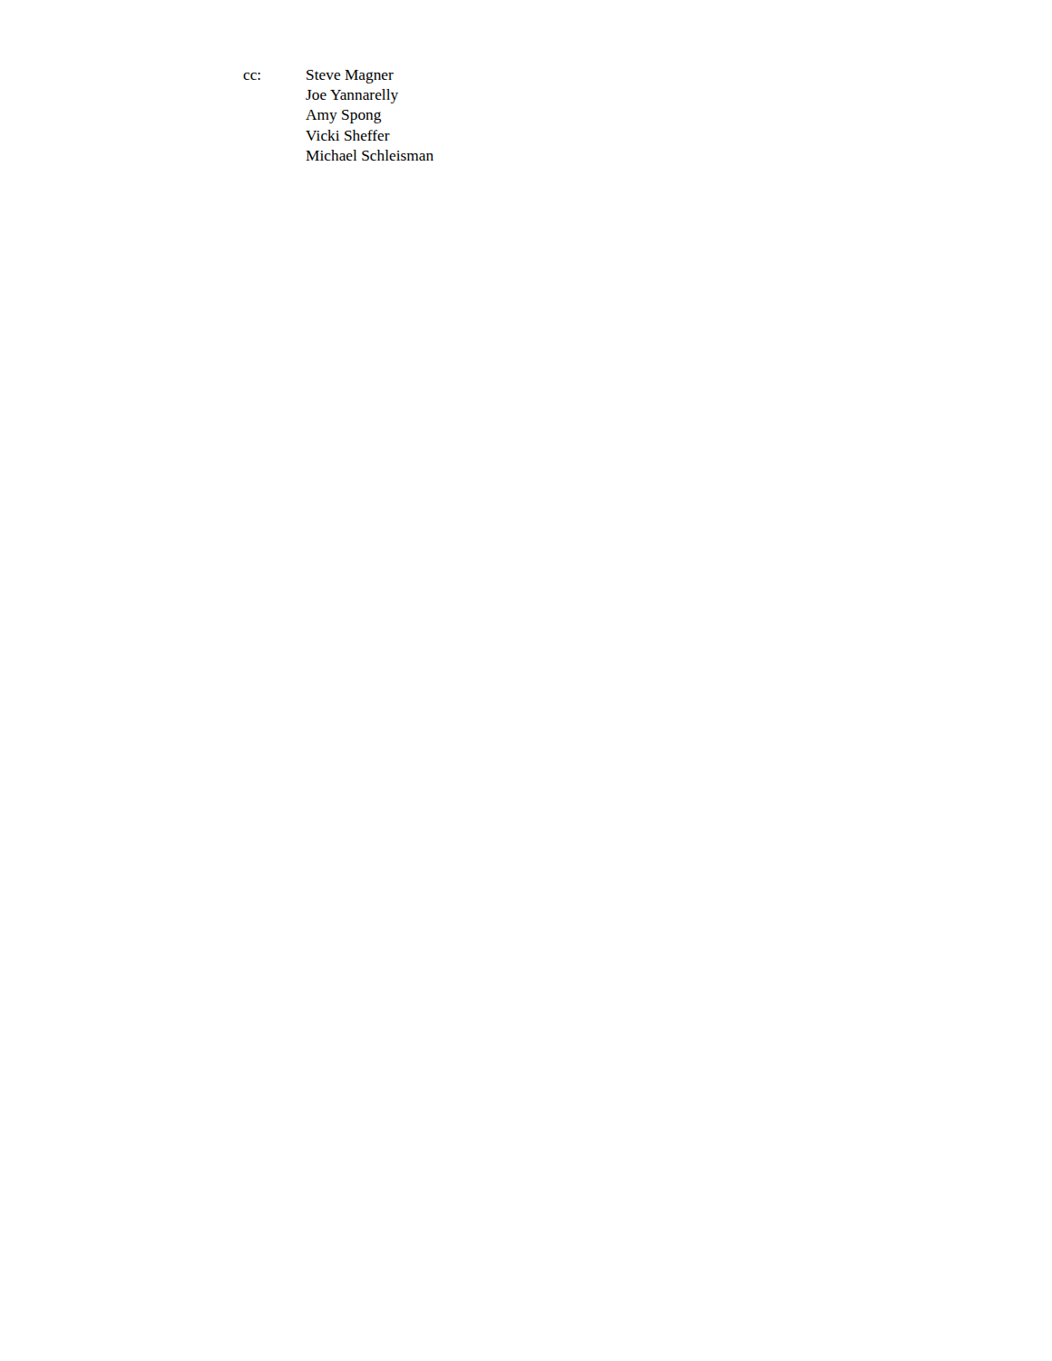cc:
Steve Magner
Joe Yannarelly
Amy Spong
Vicki Sheffer
Michael Schleisman